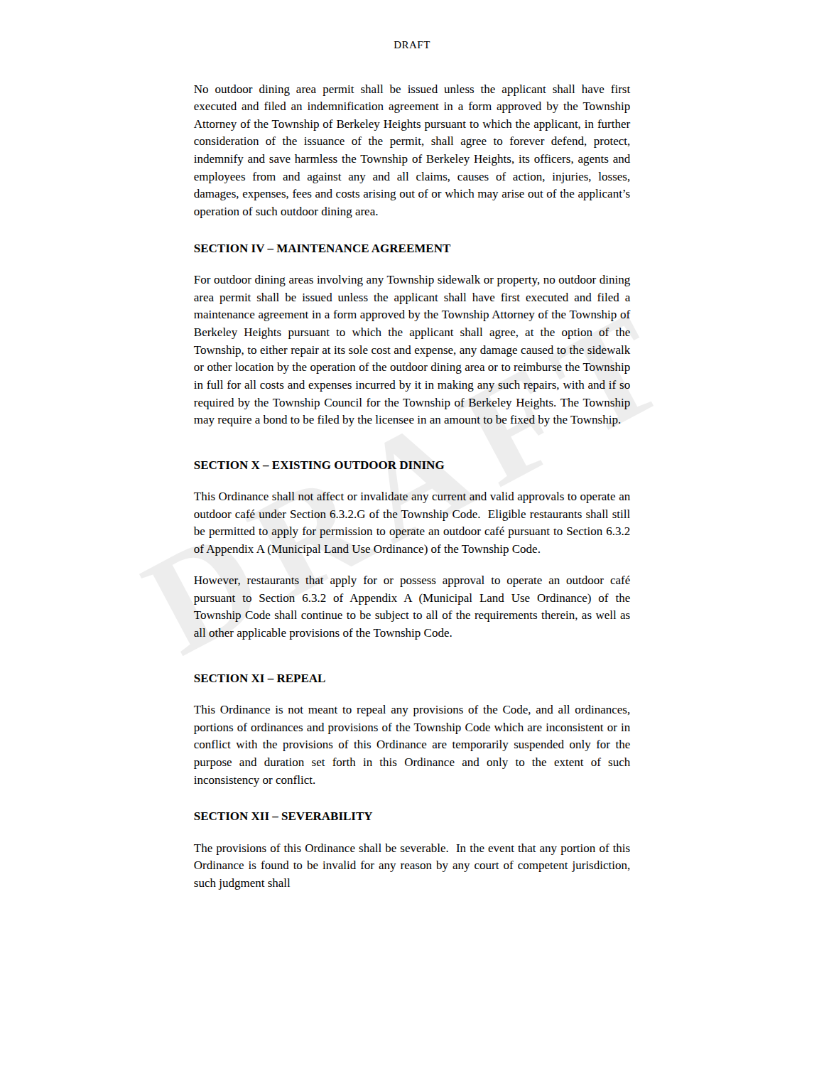DRAFT
DRAFT
No outdoor dining area permit shall be issued unless the applicant shall have first executed and filed an indemnification agreement in a form approved by the Township Attorney of the Township of Berkeley Heights pursuant to which the applicant, in further consideration of the issuance of the permit, shall agree to forever defend, protect, indemnify and save harmless the Township of Berkeley Heights, its officers, agents and employees from and against any and all claims, causes of action, injuries, losses, damages, expenses, fees and costs arising out of or which may arise out of the applicant’s operation of such outdoor dining area.
Section IV – Maintenance Agreement
For outdoor dining areas involving any Township sidewalk or property, no outdoor dining area permit shall be issued unless the applicant shall have first executed and filed a maintenance agreement in a form approved by the Township Attorney of the Township of Berkeley Heights pursuant to which the applicant shall agree, at the option of the Township, to either repair at its sole cost and expense, any damage caused to the sidewalk or other location by the operation of the outdoor dining area or to reimburse the Township in full for all costs and expenses incurred by it in making any such repairs, with and if so required by the Township Council for the Township of Berkeley Heights. The Township may require a bond to be filed by the licensee in an amount to be fixed by the Township.
Section X – Existing Outdoor Dining
This Ordinance shall not affect or invalidate any current and valid approvals to operate an outdoor café under Section 6.3.2.G of the Township Code. Eligible restaurants shall still be permitted to apply for permission to operate an outdoor café pursuant to Section 6.3.2 of Appendix A (Municipal Land Use Ordinance) of the Township Code.
However, restaurants that apply for or possess approval to operate an outdoor café pursuant to Section 6.3.2 of Appendix A (Municipal Land Use Ordinance) of the Township Code shall continue to be subject to all of the requirements therein, as well as all other applicable provisions of the Township Code.
Section XI – Repeal
This Ordinance is not meant to repeal any provisions of the Code, and all ordinances, portions of ordinances and provisions of the Township Code which are inconsistent or in conflict with the provisions of this Ordinance are temporarily suspended only for the purpose and duration set forth in this Ordinance and only to the extent of such inconsistency or conflict.
Section XII – Severability
The provisions of this Ordinance shall be severable. In the event that any portion of this Ordinance is found to be invalid for any reason by any court of competent jurisdiction, such judgment shall